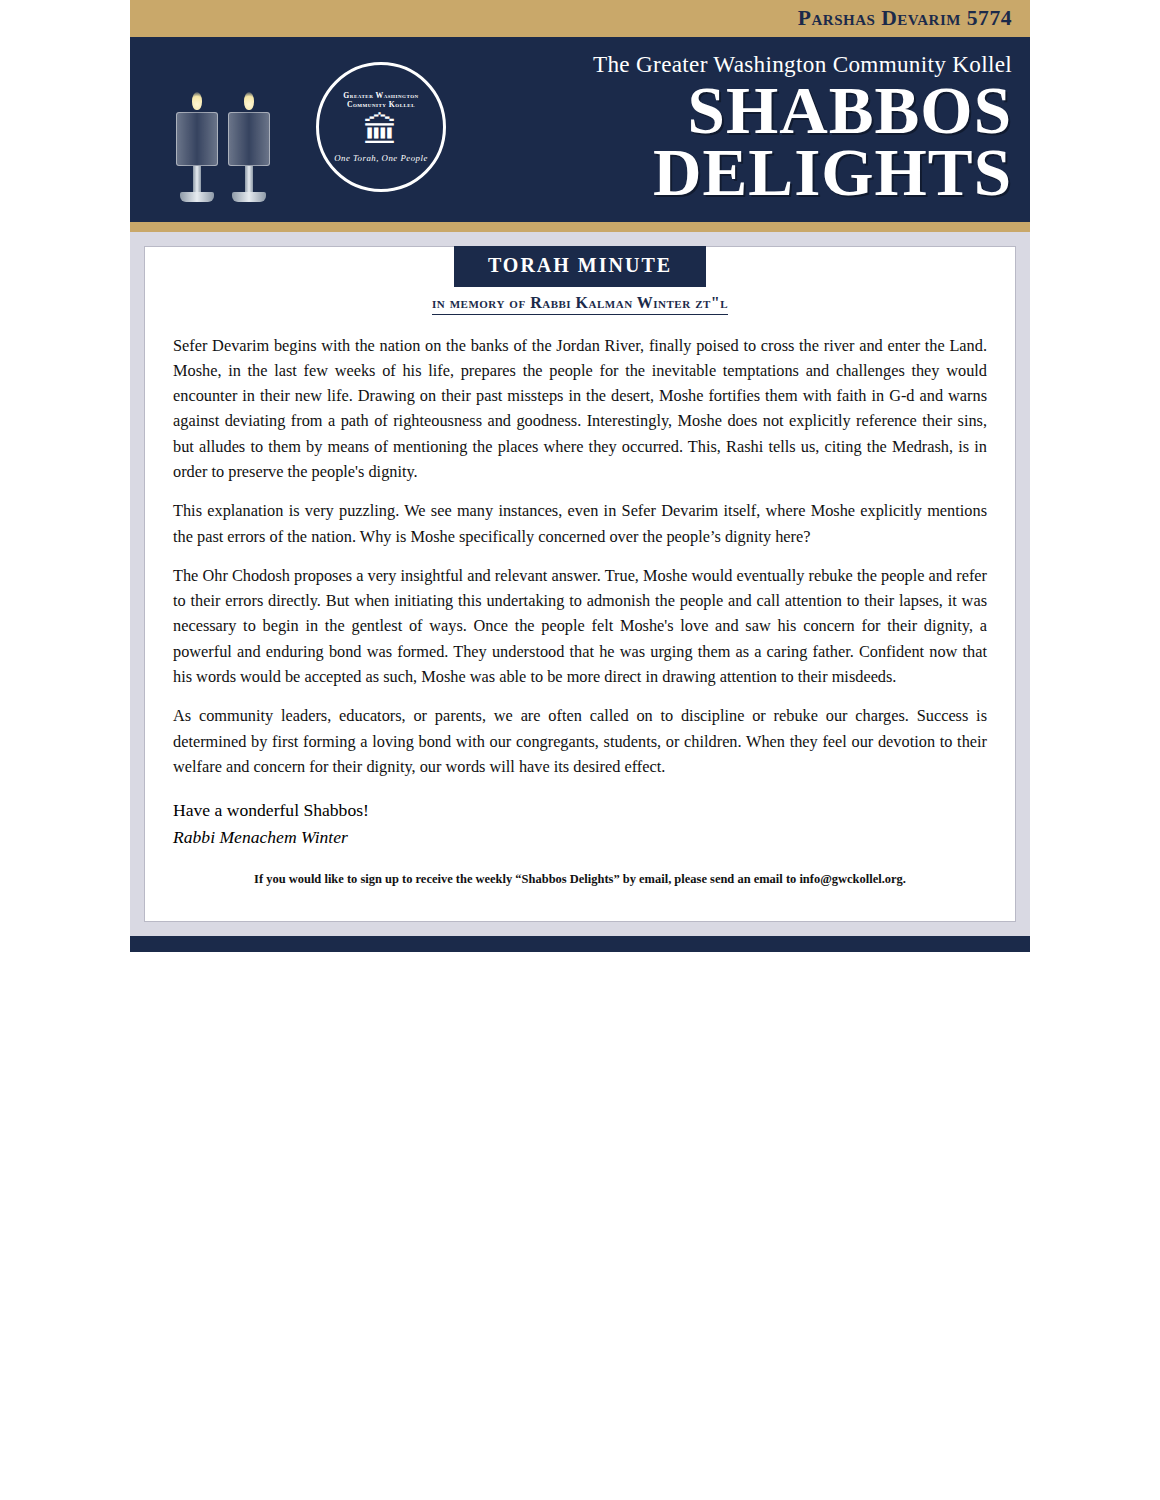Parshas Devarim 5774
Greater Washington Community Kollel
🏛
One Torah, One People
The Greater Washington Community Kollel
SHABBOSDELIGHTS
Torah Minute
in memory of Rabbi Kalman Winter zt"l
Sefer Devarim begins with the nation on the banks of the Jordan River, finally poised to cross the river and enter the Land. Moshe, in the last few weeks of his life, prepares the people for the inevitable temptations and challenges they would encounter in their new life. Drawing on their past missteps in the desert, Moshe fortifies them with faith in G-d and warns against deviating from a path of righteousness and goodness. Interestingly, Moshe does not explicitly reference their sins, but alludes to them by means of mentioning the places where they occurred. This, Rashi tells us, citing the Medrash, is in order to preserve the people's dignity.
This explanation is very puzzling. We see many instances, even in Sefer Devarim itself, where Moshe explicitly mentions the past errors of the nation. Why is Moshe specifically concerned over the people’s dignity here?
The Ohr Chodosh proposes a very insightful and relevant answer. True, Moshe would eventually rebuke the people and refer to their errors directly. But when initiating this undertaking to admonish the people and call attention to their lapses, it was necessary to begin in the gentlest of ways. Once the people felt Moshe's love and saw his concern for their dignity, a powerful and enduring bond was formed. They understood that he was urging them as a caring father. Confident now that his words would be accepted as such, Moshe was able to be more direct in drawing attention to their misdeeds.
As community leaders, educators, or parents, we are often called on to discipline or rebuke our charges. Success is determined by first forming a loving bond with our congregants, students, or children. When they feel our devotion to their welfare and concern for their dignity, our words will have its desired effect.
Have a wonderful Shabbos!
Rabbi Menachem Winter
If you would like to sign up to receive the weekly “Shabbos Delights” by email, please send an email to info@gwckollel.org.